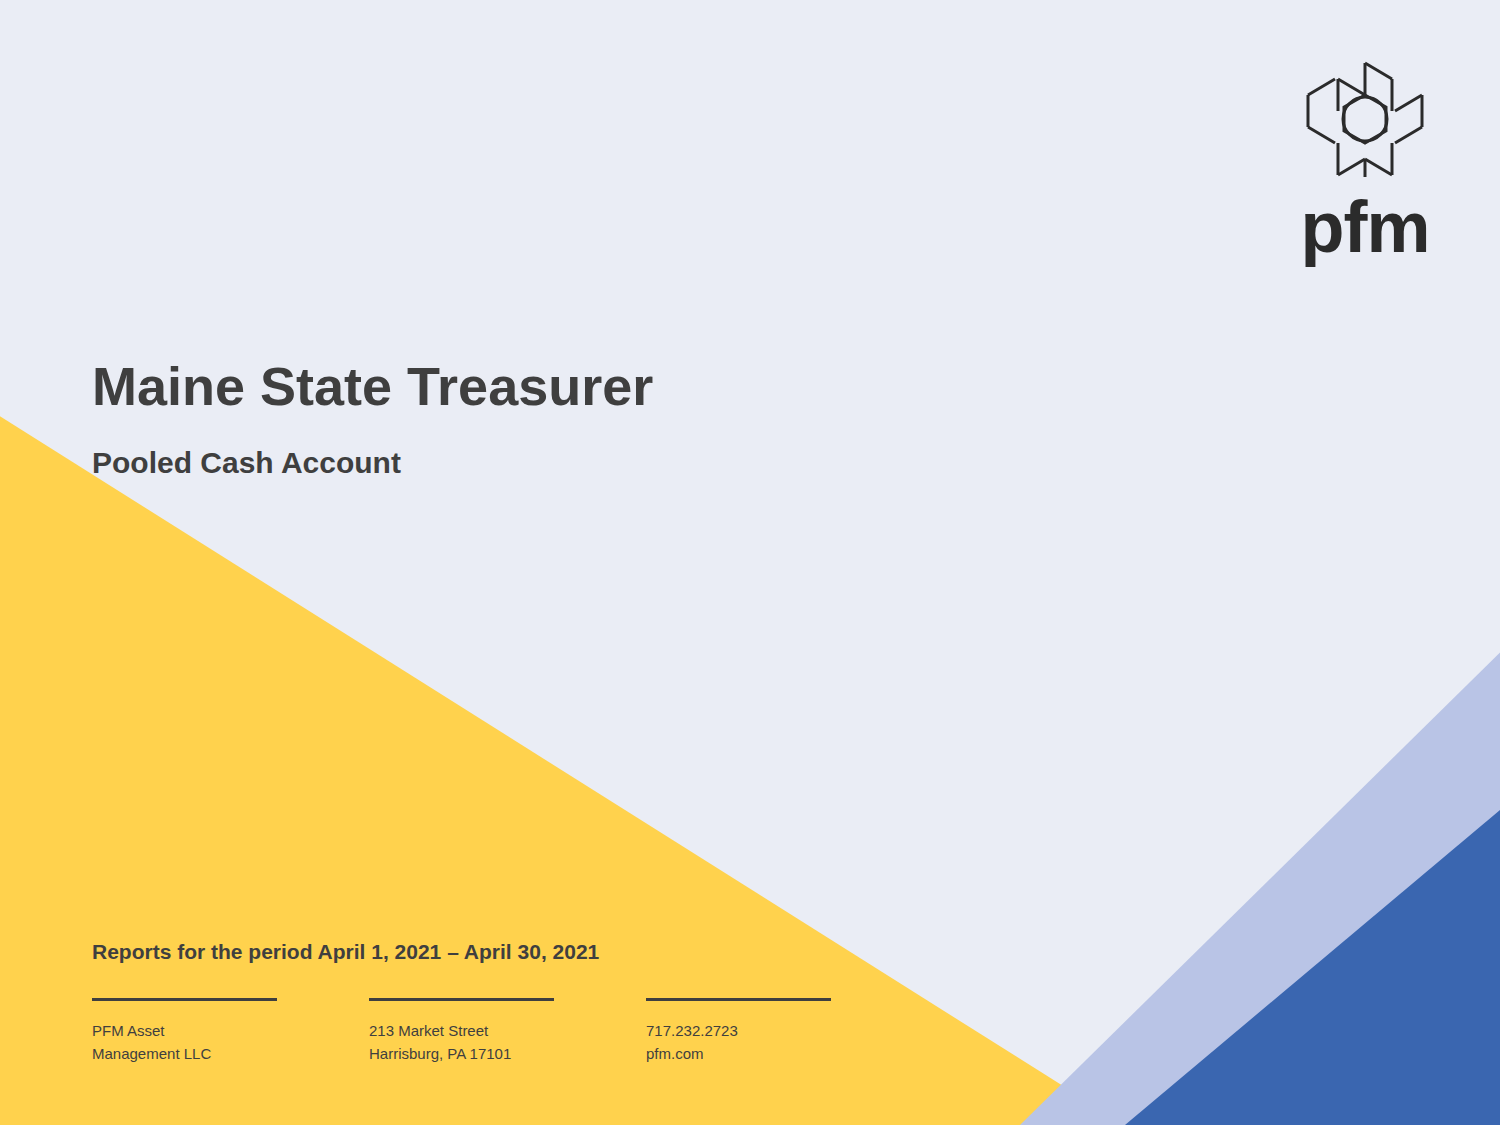pfm
Maine State Treasurer
Pooled Cash Account
Reports for the period April 1, 2021 – April 30, 2021
PFM Asset
Management LLC
213 Market Street
Harrisburg, PA 17101
717.232.2723
pfm.com